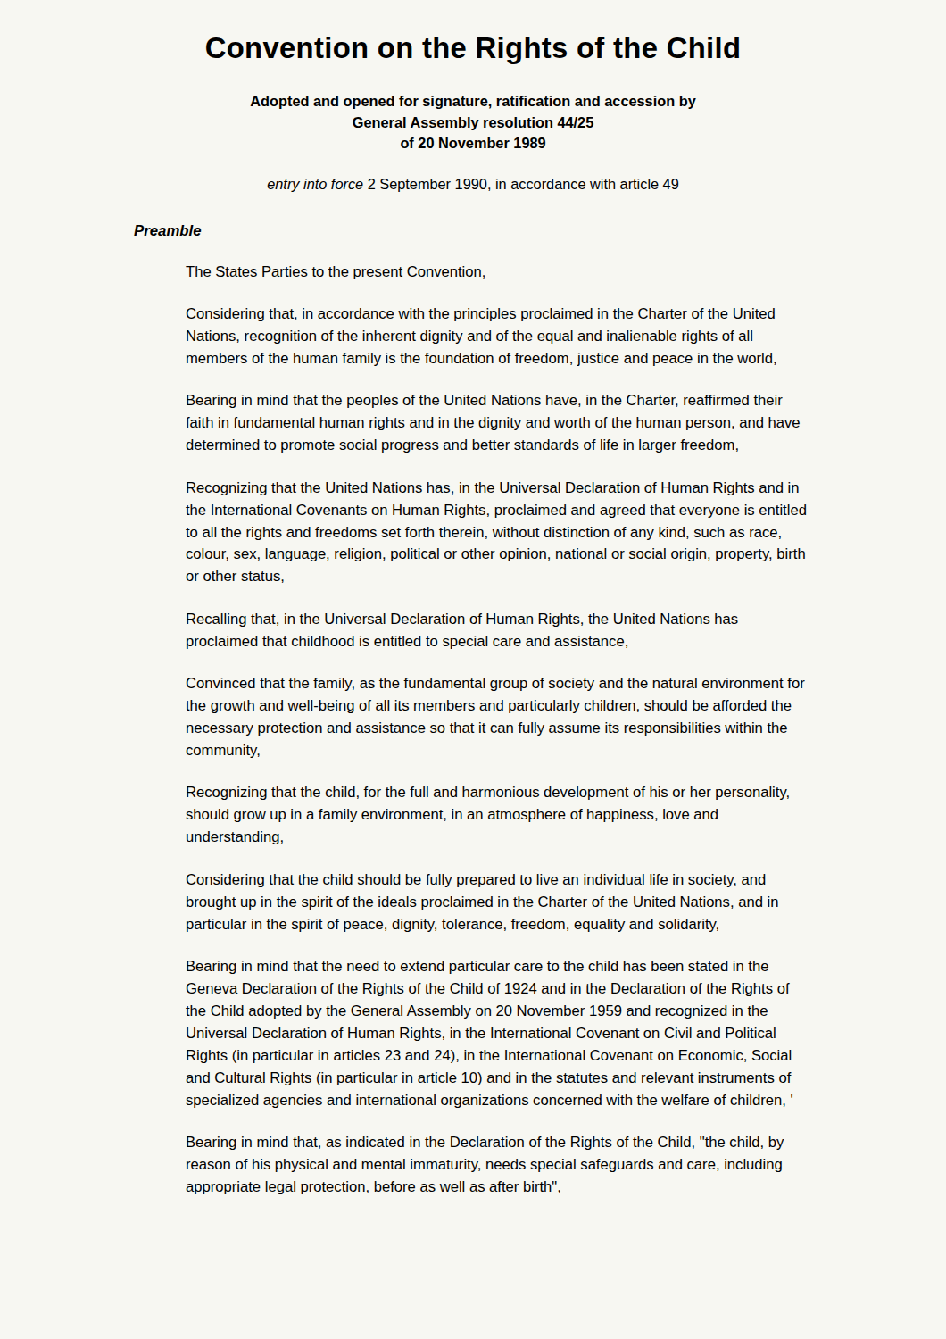Convention on the Rights of the Child
Adopted and opened for signature, ratification and accession by
General Assembly resolution 44/25
of 20 November 1989
entry into force 2 September 1990, in accordance with article 49
Preamble
The States Parties to the present Convention,
Considering that, in accordance with the principles proclaimed in the Charter of the United Nations, recognition of the inherent dignity and of the equal and inalienable rights of all members of the human family is the foundation of freedom, justice and peace in the world,
Bearing in mind that the peoples of the United Nations have, in the Charter, reaffirmed their faith in fundamental human rights and in the dignity and worth of the human person, and have determined to promote social progress and better standards of life in larger freedom,
Recognizing that the United Nations has, in the Universal Declaration of Human Rights and in the International Covenants on Human Rights, proclaimed and agreed that everyone is entitled to all the rights and freedoms set forth therein, without distinction of any kind, such as race, colour, sex, language, religion, political or other opinion, national or social origin, property, birth or other status,
Recalling that, in the Universal Declaration of Human Rights, the United Nations has proclaimed that childhood is entitled to special care and assistance,
Convinced that the family, as the fundamental group of society and the natural environment for the growth and well-being of all its members and particularly children, should be afforded the necessary protection and assistance so that it can fully assume its responsibilities within the community,
Recognizing that the child, for the full and harmonious development of his or her personality, should grow up in a family environment, in an atmosphere of happiness, love and understanding,
Considering that the child should be fully prepared to live an individual life in society, and brought up in the spirit of the ideals proclaimed in the Charter of the United Nations, and in particular in the spirit of peace, dignity, tolerance, freedom, equality and solidarity,
Bearing in mind that the need to extend particular care to the child has been stated in the Geneva Declaration of the Rights of the Child of 1924 and in the Declaration of the Rights of the Child adopted by the General Assembly on 20 November 1959 and recognized in the Universal Declaration of Human Rights, in the International Covenant on Civil and Political Rights (in particular in articles 23 and 24), in the International Covenant on Economic, Social and Cultural Rights (in particular in article 10) and in the statutes and relevant instruments of specialized agencies and international organizations concerned with the welfare of children, '
Bearing in mind that, as indicated in the Declaration of the Rights of the Child, "the child, by reason of his physical and mental immaturity, needs special safeguards and care, including appropriate legal protection, before as well as after birth",